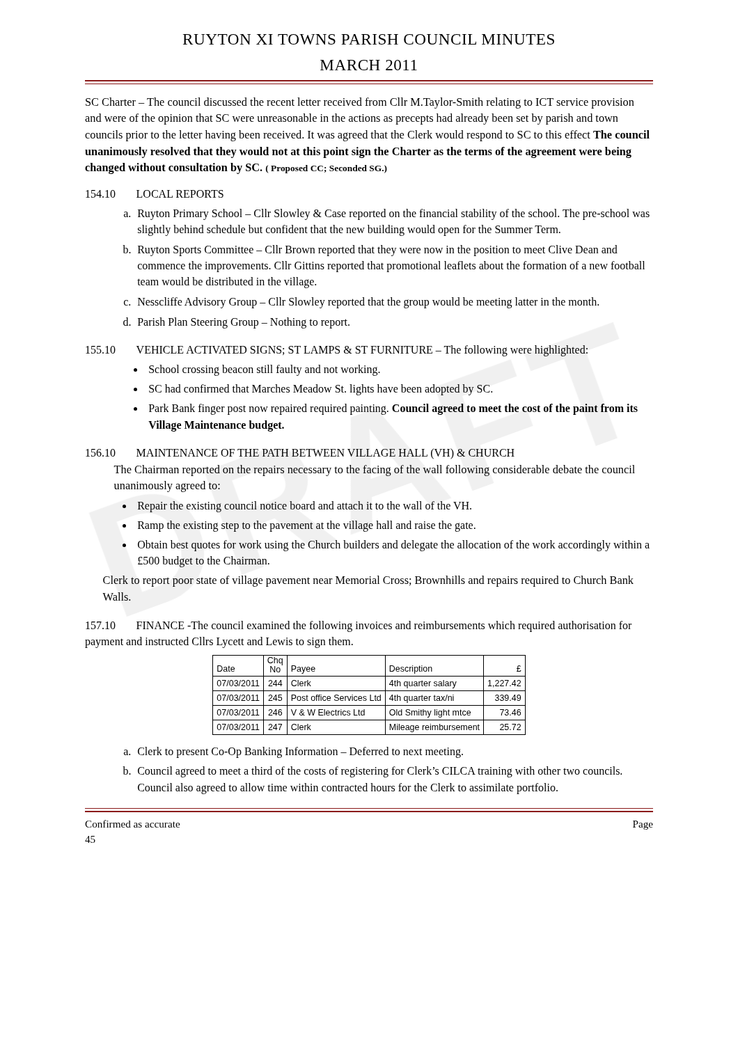RUYTON XI TOWNS PARISH COUNCIL MINUTES
MARCH 2011
SC Charter – The council discussed the recent letter received from Cllr M.Taylor-Smith relating to ICT service provision and were of the opinion that SC were unreasonable in the actions as precepts had already been set by parish and town councils prior to the letter having been received. It was agreed that the Clerk would respond to SC to this effect The council unanimously resolved that they would not at this point sign the Charter as the terms of the agreement were being changed without consultation by SC. ( Proposed CC; Seconded SG.)
154.10 LOCAL REPORTS
Ruyton Primary School – Cllr Slowley & Case reported on the financial stability of the school. The pre-school was slightly behind schedule but confident that the new building would open for the Summer Term.
Ruyton Sports Committee – Cllr Brown reported that they were now in the position to meet Clive Dean and commence the improvements. Cllr Gittins reported that promotional leaflets about the formation of a new football team would be distributed in the village.
Nesscliffe Advisory Group – Cllr Slowley reported that the group would be meeting latter in the month.
Parish Plan Steering Group – Nothing to report.
155.10 VEHICLE ACTIVATED SIGNS; ST LAMPS & ST FURNITURE – The following were highlighted:
School crossing beacon still faulty and not working.
SC had confirmed that Marches Meadow St. lights have been adopted by SC.
Park Bank finger post now repaired required painting. Council agreed to meet the cost of the paint from its Village Maintenance budget.
156.10 MAINTENANCE OF THE PATH BETWEEN VILLAGE HALL (VH) & CHURCH
The Chairman reported on the repairs necessary to the facing of the wall following considerable debate the council unanimously agreed to:
Repair the existing council notice board and attach it to the wall of the VH.
Ramp the existing step to the pavement at the village hall and raise the gate.
Obtain best quotes for work using the Church builders and delegate the allocation of the work accordingly within a £500 budget to the Chairman.
Clerk to report poor state of village pavement near Memorial Cross; Brownhills and repairs required to Church Bank Walls.
157.10 FINANCE -The council examined the following invoices and reimbursements which required authorisation for payment and instructed Cllrs Lycett and Lewis to sign them.
| Date | Chq No | Payee | Description | £ |
| --- | --- | --- | --- | --- |
| 07/03/2011 | 244 | Clerk | 4th quarter salary | 1,227.42 |
| 07/03/2011 | 245 | Post office Services Ltd | 4th quarter tax/ni | 339.49 |
| 07/03/2011 | 246 | V & W Electrics Ltd | Old Smithy light mtce | 73.46 |
| 07/03/2011 | 247 | Clerk | Mileage reimbursement | 25.72 |
Clerk to present Co-Op Banking Information – Deferred to next meeting.
Council agreed to meet a third of the costs of registering for Clerk’s CILCA training with other two councils. Council also agreed to allow time within contracted hours for the Clerk to assimilate portfolio.
Confirmed as accurate Page
45